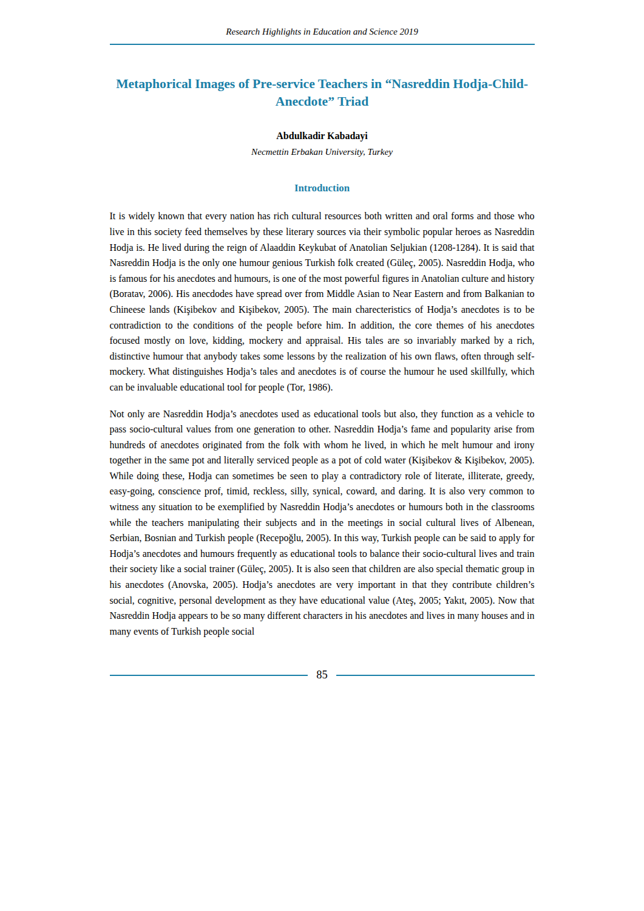Research Highlights in Education and Science 2019
Metaphorical Images of Pre-service Teachers in “Nasreddin Hodja-Child-Anecdote” Triad
Abdulkadir Kabadayi
Necmettin Erbakan University, Turkey
Introduction
It is widely known that every nation has rich cultural resources both written and oral forms and those who live in this society feed themselves by these literary sources via their symbolic popular heroes as Nasreddin Hodja is. He lived during the reign of Alaaddin Keykubat of Anatolian Seljukian (1208-1284). It is said that Nasreddin Hodja is the only one humour genious Turkish folk created (Güleç, 2005). Nasreddin Hodja, who is famous for his anecdotes and humours, is one of the most powerful figures in Anatolian culture and history (Boratav, 2006). His anecdodes have spread over from Middle Asian to Near Eastern and from Balkanian to Chineese lands (Kişibekov and Kişibekov, 2005). The main charecteristics of Hodja’s anecdotes is to be contradiction to the conditions of the people before him. In addition, the core themes of his anecdotes focused mostly on love, kidding, mockery and appraisal. His tales are so invariably marked by a rich, distinctive humour that anybody takes some lessons by the realization of his own flaws, often through self-mockery. What distinguishes Hodja’s tales and anecdotes is of course the humour he used skillfully, which can be invaluable educational tool for people (Tor, 1986).
Not only are Nasreddin Hodja’s anecdotes used as educational tools but also, they function as a vehicle to pass socio-cultural values from one generation to other. Nasreddin Hodja’s fame and popularity arise from hundreds of anecdotes originated from the folk with whom he lived, in which he melt humour and irony together in the same pot and literally serviced people as a pot of cold water (Kişibekov & Kişibekov, 2005). While doing these, Hodja can sometimes be seen to play a contradictory role of literate, illiterate, greedy, easy-going, conscience prof, timid, reckless, silly, synical, coward, and daring. It is also very common to witness any situation to be exemplified by Nasreddin Hodja’s anecdotes or humours both in the classrooms while the teachers manipulating their subjects and in the meetings in social cultural lives of Albenean, Serbian, Bosnian and Turkish people (Recepoğlu, 2005). In this way, Turkish people can be said to apply for Hodja’s anecdotes and humours frequently as educational tools to balance their socio-cultural lives and train their society like a social trainer (Güleç, 2005). It is also seen that children are also special thematic group in his anecdotes (Anovska, 2005). Hodja’s anecdotes are very important in that they contribute children’s social, cognitive, personal development as they have educational value (Ateş, 2005; Yakıt, 2005). Now that Nasreddin Hodja appears to be so many different characters in his anecdotes and lives in many houses and in many events of Turkish people social
85